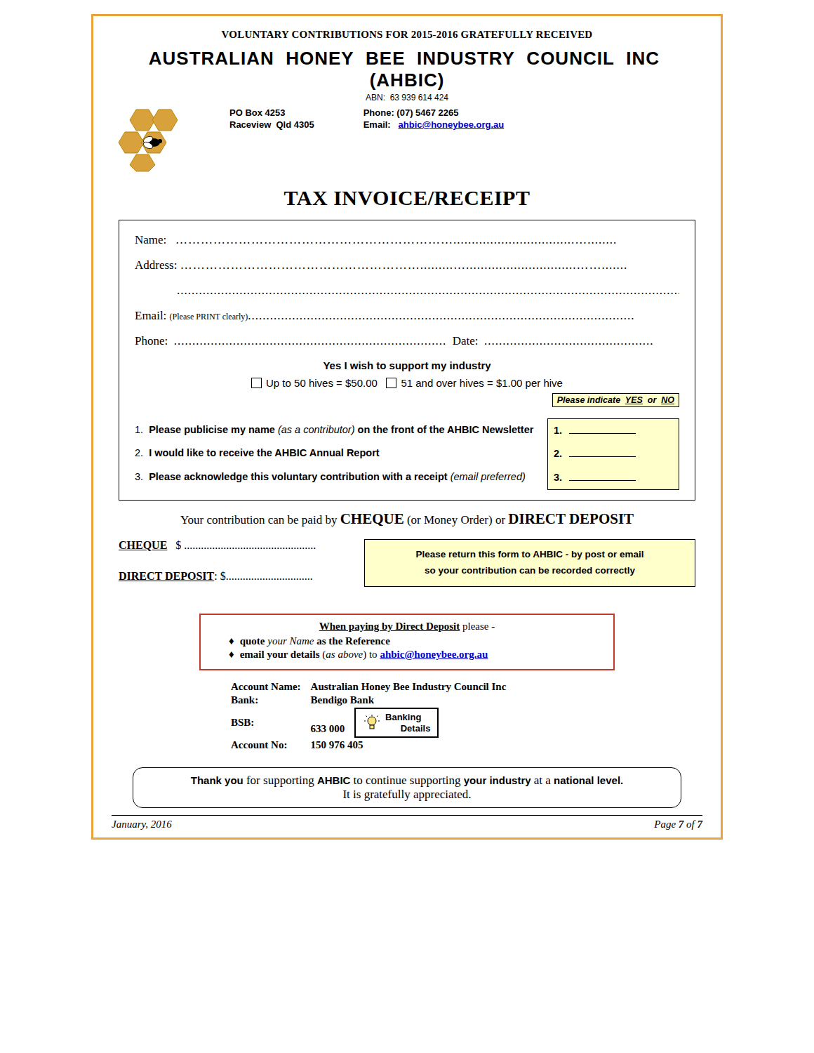VOLUNTARY CONTRIBUTIONS FOR 2015-2016 GRATEFULLY RECEIVED
AUSTRALIAN HONEY BEE INDUSTRY COUNCIL INC (AHBIC)
ABN: 63 939 614 424
| PO Box 4253 | Phone: (07) 5467 2265 |
| Raceview Qld 4305 | Email: ahbic@honeybee.org.au |
TAX INVOICE/RECEIPT
Name: ………………………………………………………….................................…........
Address: ………………………………………………….........…..............................…….......
.........................................................................................................................................
Email: (Please PRINT clearly).........................................................................................................
Phone: .......................................................................... Date: ..............................................
Yes I wish to support my industry
Up to 50 hives = $50.00 51 and over hives = $1.00 per hive
Please indicate YES or NO
1. Please publicise my name (as a contributor) on the front of the AHBIC Newsletter
2. I would like to receive the AHBIC Annual Report
3. Please acknowledge this voluntary contribution with a receipt (email preferred)
1.
2.
3.
Your contribution can be paid by CHEQUE (or Money Order) or DIRECT DEPOSIT
CHEQUE $ ...............................................
DIRECT DEPOSIT: $...............................
Please return this form to AHBIC - by post or email
so your contribution can be recorded correctly
When paying by Direct Deposit please -
quote your Name as the Reference
email your details (as above) to ahbic@honeybee.org.au
| Account Name: | Australian Honey Bee Industry Council Inc | |
| Bank: | Bendigo Bank |
| BSB: | 633 000 Banking Details |
| Account No: | 150 976 405 |
Thank you for supporting AHBIC to continue supporting your industry at a national level.
It is gratefully appreciated.
January, 2016
Page 7 of 7